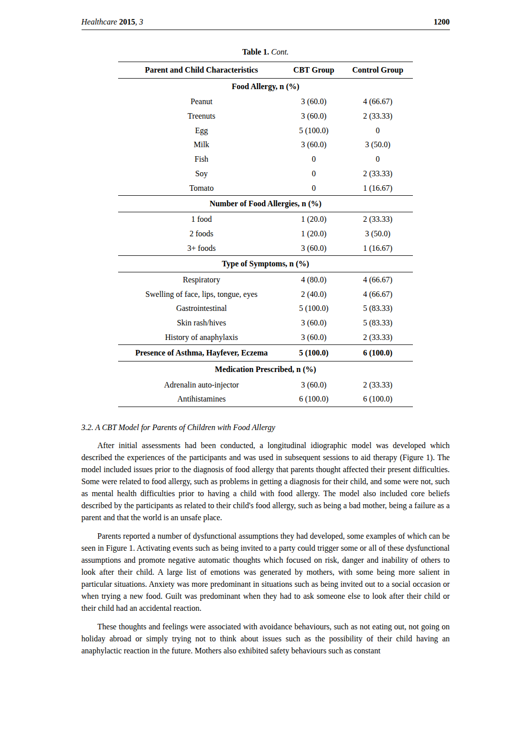Healthcare 2015, 3
1200
Table 1. Cont.
| Parent and Child Characteristics | CBT Group | Control Group |
| --- | --- | --- |
| Food Allergy, n (%) |
| Peanut | 3 (60.0) | 4 (66.67) |
| Treenuts | 3 (60.0) | 2 (33.33) |
| Egg | 5 (100.0) | 0 |
| Milk | 3 (60.0) | 3 (50.0) |
| Fish | 0 | 0 |
| Soy | 0 | 2 (33.33) |
| Tomato | 0 | 1 (16.67) |
| Number of Food Allergies, n (%) |
| 1 food | 1 (20.0) | 2 (33.33) |
| 2 foods | 1 (20.0) | 3 (50.0) |
| 3+ foods | 3 (60.0) | 1 (16.67) |
| Type of Symptoms, n (%) |
| Respiratory | 4 (80.0) | 4 (66.67) |
| Swelling of face, lips, tongue, eyes | 2 (40.0) | 4 (66.67) |
| Gastrointestinal | 5 (100.0) | 5 (83.33) |
| Skin rash/hives | 3 (60.0) | 5 (83.33) |
| History of anaphylaxis | 3 (60.0) | 2 (33.33) |
| Presence of Asthma, Hayfever, Eczema | 5 (100.0) | 6 (100.0) |
| Medication Prescribed, n (%) |
| Adrenalin auto-injector | 3 (60.0) | 2 (33.33) |
| Antihistamines | 6 (100.0) | 6 (100.0) |
3.2. A CBT Model for Parents of Children with Food Allergy
After initial assessments had been conducted, a longitudinal idiographic model was developed which described the experiences of the participants and was used in subsequent sessions to aid therapy (Figure 1). The model included issues prior to the diagnosis of food allergy that parents thought affected their present difficulties. Some were related to food allergy, such as problems in getting a diagnosis for their child, and some were not, such as mental health difficulties prior to having a child with food allergy. The model also included core beliefs described by the participants as related to their child's food allergy, such as being a bad mother, being a failure as a parent and that the world is an unsafe place.
Parents reported a number of dysfunctional assumptions they had developed, some examples of which can be seen in Figure 1. Activating events such as being invited to a party could trigger some or all of these dysfunctional assumptions and promote negative automatic thoughts which focused on risk, danger and inability of others to look after their child. A large list of emotions was generated by mothers, with some being more salient in particular situations. Anxiety was more predominant in situations such as being invited out to a social occasion or when trying a new food. Guilt was predominant when they had to ask someone else to look after their child or their child had an accidental reaction.
These thoughts and feelings were associated with avoidance behaviours, such as not eating out, not going on holiday abroad or simply trying not to think about issues such as the possibility of their child having an anaphylactic reaction in the future. Mothers also exhibited safety behaviours such as constant